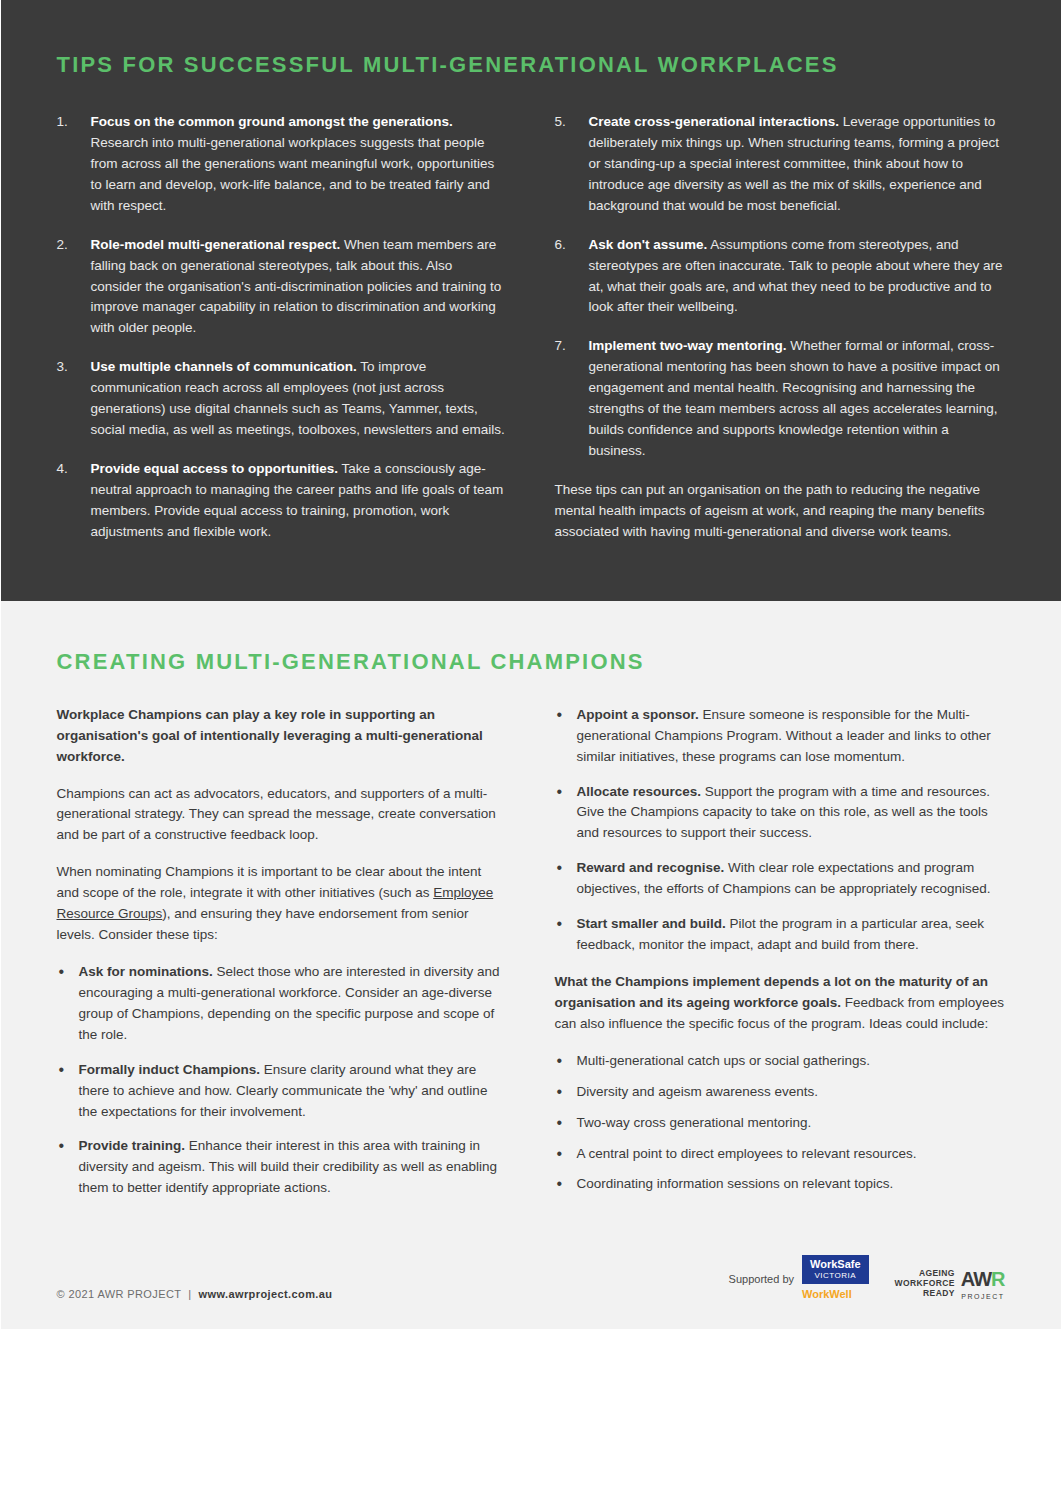Tips for Successful Multi-Generational Workplaces
Focus on the common ground amongst the generations. Research into multi-generational workplaces suggests that people from across all the generations want meaningful work, opportunities to learn and develop, work-life balance, and to be treated fairly and with respect.
Role-model multi-generational respect. When team members are falling back on generational stereotypes, talk about this. Also consider the organisation's anti-discrimination policies and training to improve manager capability in relation to discrimination and working with older people.
Use multiple channels of communication. To improve communication reach across all employees (not just across generations) use digital channels such as Teams, Yammer, texts, social media, as well as meetings, toolboxes, newsletters and emails.
Provide equal access to opportunities. Take a consciously age-neutral approach to managing the career paths and life goals of team members. Provide equal access to training, promotion, work adjustments and flexible work.
Create cross-generational interactions. Leverage opportunities to deliberately mix things up. When structuring teams, forming a project or standing-up a special interest committee, think about how to introduce age diversity as well as the mix of skills, experience and background that would be most beneficial.
Ask don't assume. Assumptions come from stereotypes, and stereotypes are often inaccurate. Talk to people about where they are at, what their goals are, and what they need to be productive and to look after their wellbeing.
Implement two-way mentoring. Whether formal or informal, cross-generational mentoring has been shown to have a positive impact on engagement and mental health. Recognising and harnessing the strengths of the team members across all ages accelerates learning, builds confidence and supports knowledge retention within a business.
These tips can put an organisation on the path to reducing the negative mental health impacts of ageism at work, and reaping the many benefits associated with having multi-generational and diverse work teams.
Creating Multi-Generational Champions
Workplace Champions can play a key role in supporting an organisation's goal of intentionally leveraging a multi-generational workforce.
Champions can act as advocators, educators, and supporters of a multi-generational strategy. They can spread the message, create conversation and be part of a constructive feedback loop.
When nominating Champions it is important to be clear about the intent and scope of the role, integrate it with other initiatives (such as Employee Resource Groups), and ensuring they have endorsement from senior levels. Consider these tips:
Ask for nominations. Select those who are interested in diversity and encouraging a multi-generational workforce. Consider an age-diverse group of Champions, depending on the specific purpose and scope of the role.
Formally induct Champions. Ensure clarity around what they are there to achieve and how. Clearly communicate the 'why' and outline the expectations for their involvement.
Provide training. Enhance their interest in this area with training in diversity and ageism. This will build their credibility as well as enabling them to better identify appropriate actions.
Appoint a sponsor. Ensure someone is responsible for the Multi-generational Champions Program. Without a leader and links to other similar initiatives, these programs can lose momentum.
Allocate resources. Support the program with a time and resources. Give the Champions capacity to take on this role, as well as the tools and resources to support their success.
Reward and recognise. With clear role expectations and program objectives, the efforts of Champions can be appropriately recognised.
Start smaller and build. Pilot the program in a particular area, seek feedback, monitor the impact, adapt and build from there.
What the Champions implement depends a lot on the maturity of an organisation and its ageing workforce goals. Feedback from employees can also influence the specific focus of the program. Ideas could include:
Multi-generational catch ups or social gatherings.
Diversity and ageism awareness events.
Two-way cross generational mentoring.
A central point to direct employees to relevant resources.
Coordinating information sessions on relevant topics.
© 2021 AWR PROJECT | www.awrproject.com.au
Supported by
WorkSafeVICTORIA
WorkWell
Ageing
Workforce
Ready
AWR
PROJECT